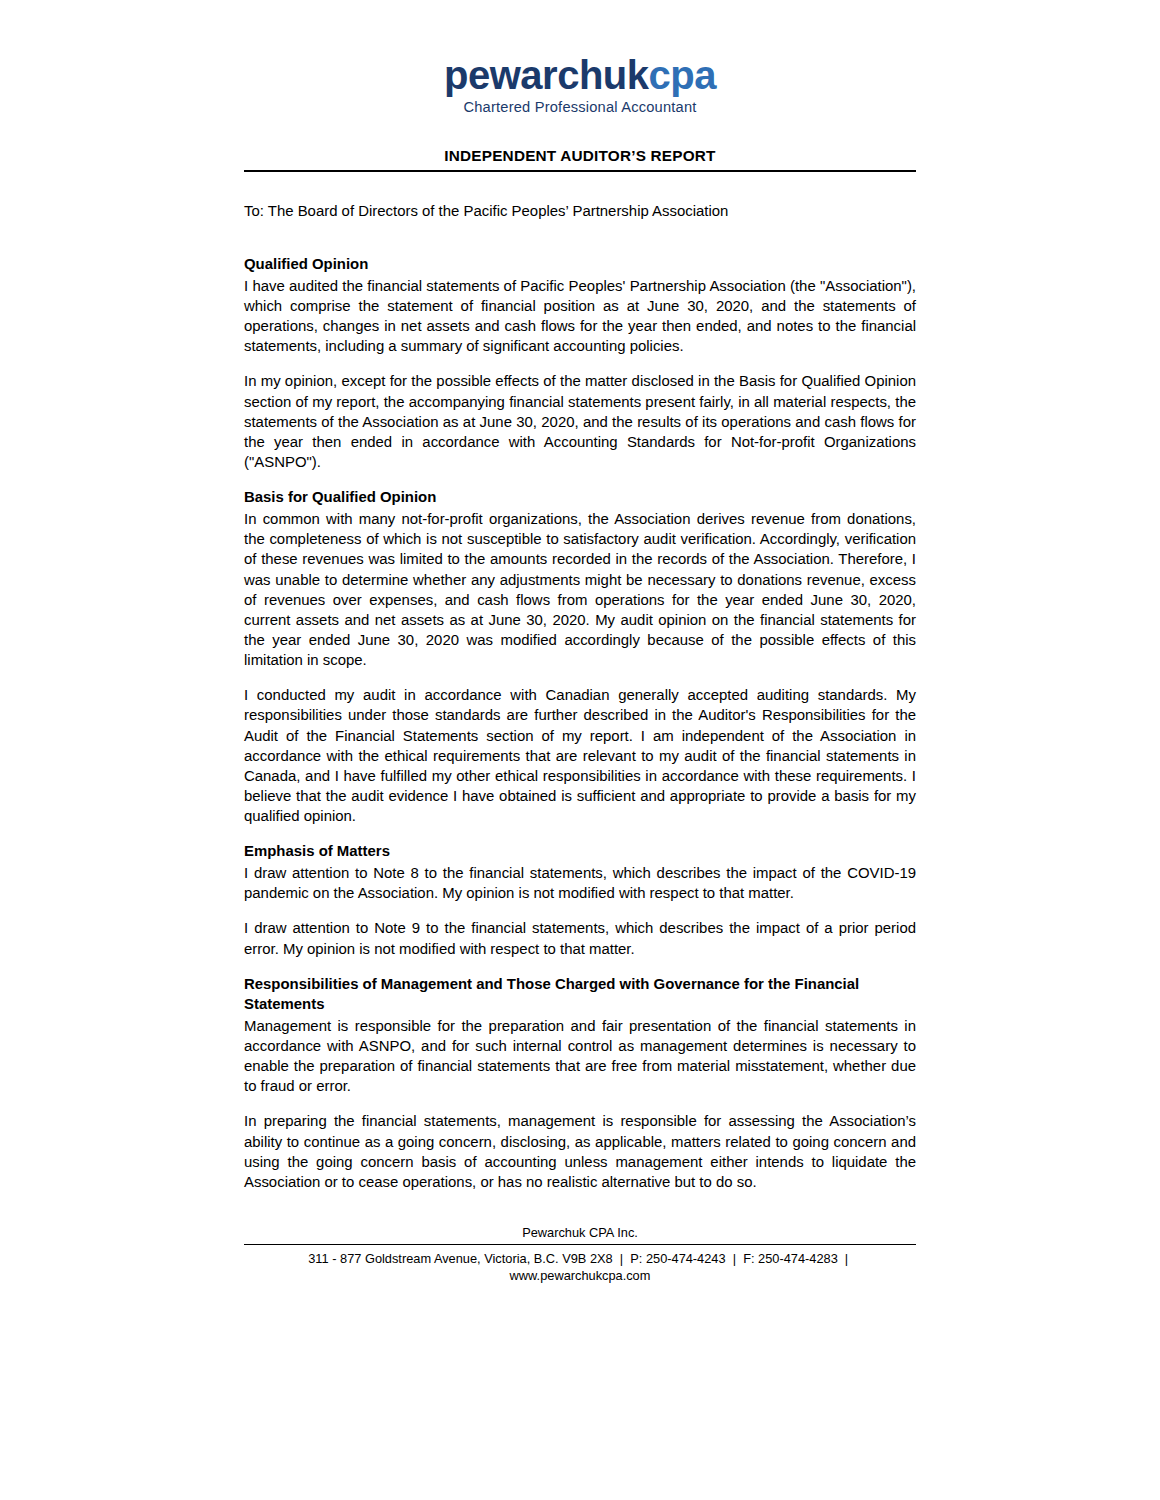pewarchukcpa
Chartered Professional Accountant
INDEPENDENT AUDITOR’S REPORT
To: The Board of Directors of the Pacific Peoples’ Partnership Association
Qualified Opinion
I have audited the financial statements of Pacific Peoples' Partnership Association (the "Association"), which comprise the statement of financial position as at June 30, 2020, and the statements of operations, changes in net assets and cash flows for the year then ended, and notes to the financial statements, including a summary of significant accounting policies.
In my opinion, except for the possible effects of the matter disclosed in the Basis for Qualified Opinion section of my report, the accompanying financial statements present fairly, in all material respects, the statements of the Association as at June 30, 2020, and the results of its operations and cash flows for the year then ended in accordance with Accounting Standards for Not-for-profit Organizations ("ASNPO").
Basis for Qualified Opinion
In common with many not-for-profit organizations, the Association derives revenue from donations, the completeness of which is not susceptible to satisfactory audit verification. Accordingly, verification of these revenues was limited to the amounts recorded in the records of the Association. Therefore, I was unable to determine whether any adjustments might be necessary to donations revenue, excess of revenues over expenses, and cash flows from operations for the year ended June 30, 2020, current assets and net assets as at June 30, 2020. My audit opinion on the financial statements for the year ended June 30, 2020 was modified accordingly because of the possible effects of this limitation in scope.
I conducted my audit in accordance with Canadian generally accepted auditing standards. My responsibilities under those standards are further described in the Auditor's Responsibilities for the Audit of the Financial Statements section of my report. I am independent of the Association in accordance with the ethical requirements that are relevant to my audit of the financial statements in Canada, and I have fulfilled my other ethical responsibilities in accordance with these requirements. I believe that the audit evidence I have obtained is sufficient and appropriate to provide a basis for my qualified opinion.
Emphasis of Matters
I draw attention to Note 8 to the financial statements, which describes the impact of the COVID-19 pandemic on the Association. My opinion is not modified with respect to that matter.
I draw attention to Note 9 to the financial statements, which describes the impact of a prior period error. My opinion is not modified with respect to that matter.
Responsibilities of Management and Those Charged with Governance for the Financial Statements
Management is responsible for the preparation and fair presentation of the financial statements in accordance with ASNPO, and for such internal control as management determines is necessary to enable the preparation of financial statements that are free from material misstatement, whether due to fraud or error.
In preparing the financial statements, management is responsible for assessing the Association’s ability to continue as a going concern, disclosing, as applicable, matters related to going concern and using the going concern basis of accounting unless management either intends to liquidate the Association or to cease operations, or has no realistic alternative but to do so.
Pewarchuk CPA Inc.
311 - 877 Goldstream Avenue, Victoria, B.C. V9B 2X8 | P: 250-474-4243 | F: 250-474-4283 | www.pewarchukcpa.com